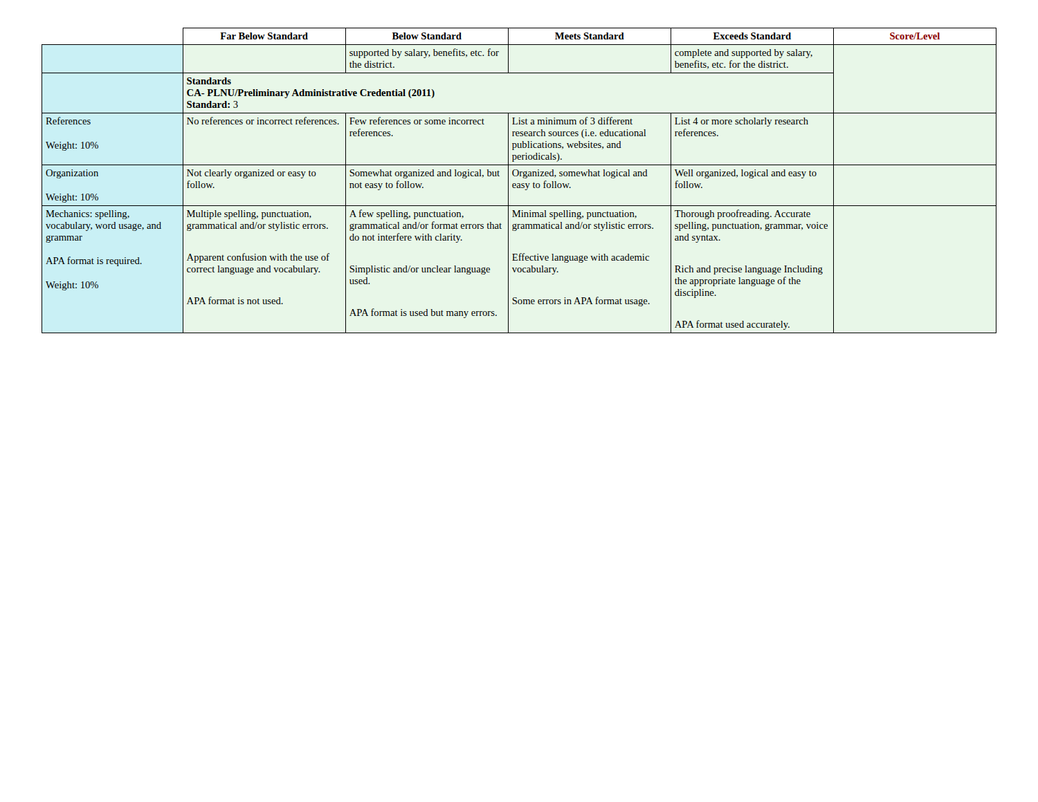| | Far Below Standard | Below Standard | Meets Standard | Exceeds Standard | Score/Level |
| --- | --- | --- | --- | --- | --- |
| | | supported by salary, benefits, etc. for the district. | | complete and supported by salary, benefits, etc. for the district. | |
| | Standards CA- PLNU/Preliminary Administrative Credential (2011) Standard: 3 |
| References Weight: 10% | No references or incorrect references. | Few references or some incorrect references. | List a minimum of 3 different research sources (i.e. educational publications, websites, and periodicals). | List 4 or more scholarly research references. | |
| Organization Weight: 10% | Not clearly organized or easy to follow. | Somewhat organized and logical, but not easy to follow. | Organized, somewhat logical and easy to follow. | Well organized, logical and easy to follow. | |
| Mechanics: spelling, vocabulary, word usage, and grammar APA format is required. Weight: 10% | Multiple spelling, punctuation, grammatical and/or stylistic errors. Apparent confusion with the use of correct language and vocabulary. APA format is not used. | A few spelling, punctuation, grammatical and/or format errors that do not interfere with clarity. Simplistic and/or unclear language used. APA format is used but many errors. | Minimal spelling, punctuation, grammatical and/or stylistic errors. Effective language with academic vocabulary. Some errors in APA format usage. | Thorough proofreading. Accurate spelling, punctuation, grammar, voice and syntax. Rich and precise language Including the appropriate language of the discipline. APA format used accurately. | |